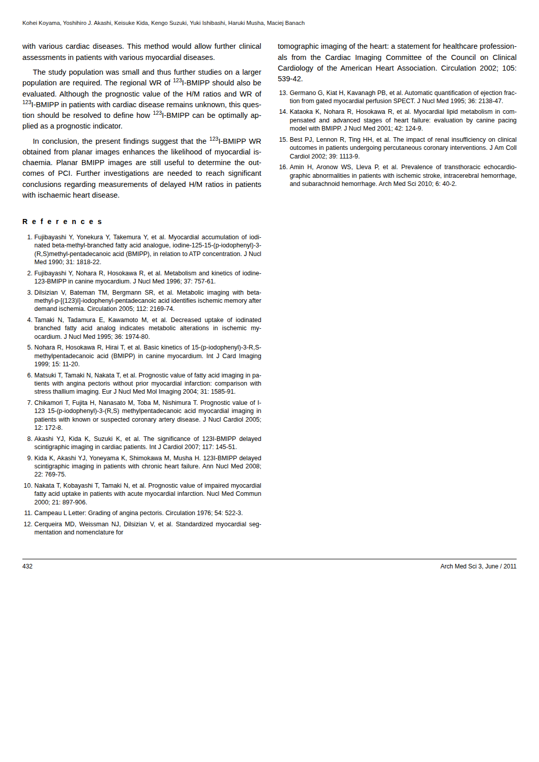Kohei Koyama, Yoshihiro J. Akashi, Keisuke Kida, Kengo Suzuki, Yuki Ishibashi, Haruki Musha, Maciej Banach
with various cardiac diseases. This method would allow further clinical assessments in patients with various myocardial diseases.
The study population was small and thus further studies on a larger population are required. The regional WR of 123I-BMIPP should also be evaluated. Although the prognostic value of the H/M ratios and WR of 123I-BMIPP in patients with cardiac disease remains unknown, this question should be resolved to define how 123I-BMIPP can be optimally applied as a prognostic indicator.
In conclusion, the present findings suggest that the 123I-BMIPP WR obtained from planar images enhances the likelihood of myocardial ischaemia. Planar BMIPP images are still useful to determine the outcomes of PCI. Further investigations are needed to reach significant conclusions regarding measurements of delayed H/M ratios in patients with ischaemic heart disease.
R e f e r e n c e s
Fujibayashi Y, Yonekura Y, Takemura Y, et al. Myocardial accumulation of iodinated beta-methyl-branched fatty acid analogue, iodine-125-15-(p-iodophenyl)-3-(R,S)methyl-pentadecanoic acid (BMIPP), in relation to ATP concentration. J Nucl Med 1990; 31: 1818-22.
Fujibayashi Y, Nohara R, Hosokawa R, et al. Metabolism and kinetics of iodine-123-BMIPP in canine myocardium. J Nucl Med 1996; 37: 757-61.
Dilsizian V, Bateman TM, Bergmann SR, et al. Metabolic imaging with beta-methyl-p-[(123)I]-iodophenyl-pentadecanoic acid identifies ischemic memory after demand ischemia. Circulation 2005; 112: 2169-74.
Tamaki N, Tadamura E, Kawamoto M, et al. Decreased uptake of iodinated branched fatty acid analog indicates metabolic alterations in ischemic myocardium. J Nucl Med 1995; 36: 1974-80.
Nohara R, Hosokawa R, Hirai T, et al. Basic kinetics of 15-(p-iodophenyl)-3-R,S-methylpentadecanoic acid (BMIPP) in canine myocardium. Int J Card Imaging 1999; 15: 11-20.
Matsuki T, Tamaki N, Nakata T, et al. Prognostic value of fatty acid imaging in patients with angina pectoris without prior myocardial infarction: comparison with stress thallium imaging. Eur J Nucl Med Mol Imaging 2004; 31: 1585-91.
Chikamori T, Fujita H, Nanasato M, Toba M, Nishimura T. Prognostic value of I-123 15-(p-iodophenyl)-3-(R,S) methylpentadecanoic acid myocardial imaging in patients with known or suspected coronary artery disease. J Nucl Cardiol 2005; 12: 172-8.
Akashi YJ, Kida K, Suzuki K, et al. The significance of 123I-BMIPP delayed scintigraphic imaging in cardiac patients. Int J Cardiol 2007; 117: 145-51.
Kida K, Akashi YJ, Yoneyama K, Shimokawa M, Musha H. 123I-BMIPP delayed scintigraphic imaging in patients with chronic heart failure. Ann Nucl Med 2008; 22: 769-75.
Nakata T, Kobayashi T, Tamaki N, et al. Prognostic value of impaired myocardial fatty acid uptake in patients with acute myocardial infarction. Nucl Med Commun 2000; 21: 897-906.
Campeau L Letter: Grading of angina pectoris. Circulation 1976; 54: 522-3.
Cerqueira MD, Weissman NJ, Dilsizian V, et al. Standardized myocardial segmentation and nomenclature for
tomographic imaging of the heart: a statement for healthcare professionals from the Cardiac Imaging Committee of the Council on Clinical Cardiology of the American Heart Association. Circulation 2002; 105: 539-42.
Germano G, Kiat H, Kavanagh PB, et al. Automatic quantification of ejection fraction from gated myocardial perfusion SPECT. J Nucl Med 1995; 36: 2138-47.
Kataoka K, Nohara R, Hosokawa R, et al. Myocardial lipid metabolism in compensated and advanced stages of heart failure: evaluation by canine pacing model with BMIPP. J Nucl Med 2001; 42: 124-9.
Best PJ, Lennon R, Ting HH, et al. The impact of renal insufficiency on clinical outcomes in patients undergoing percutaneous coronary interventions. J Am Coll Cardiol 2002; 39: 1113-9.
Amin H, Aronow WS, Lleva P, et al. Prevalence of transthoracic echocardiographic abnormalities in patients with ischemic stroke, intracerebral hemorrhage, and subarachnoid hemorrhage. Arch Med Sci 2010; 6: 40-2.
432 Arch Med Sci 3, June / 2011